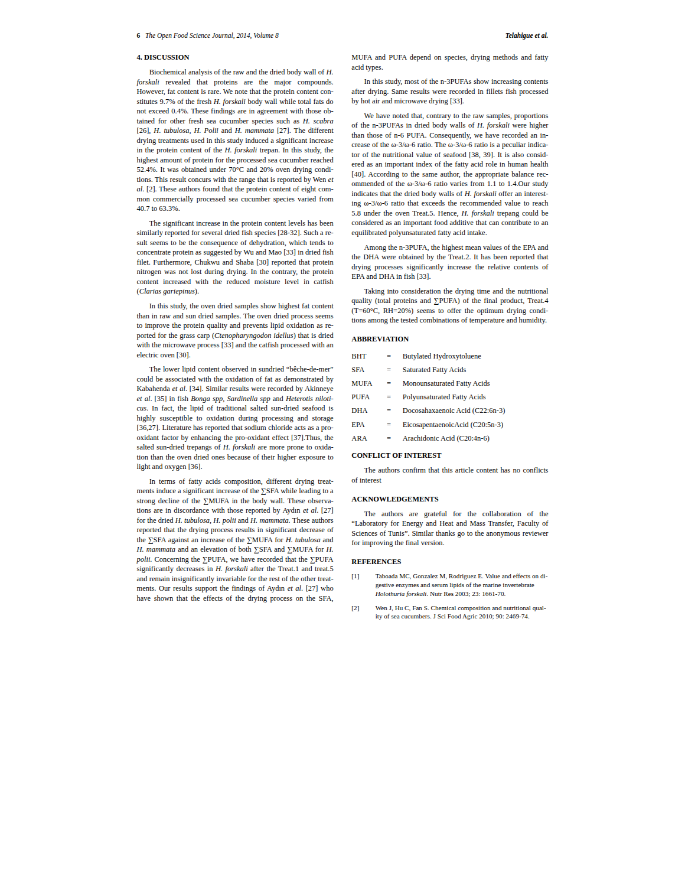6 The Open Food Science Journal, 2014, Volume 8
Telahigue et al.
4. Discussion
Biochemical analysis of the raw and the dried body wall of H. forskali revealed that proteins are the major compounds. However, fat content is rare. We note that the protein content constitutes 9.7% of the fresh H. forskali body wall while total fats do not exceed 0.4%. These findings are in agreement with those obtained for other fresh sea cucumber species such as H. scabra [26], H. tubulosa, H. Polii and H. mammata [27]. The different drying treatments used in this study induced a significant increase in the protein content of the H. forskali trepan. In this study, the highest amount of protein for the processed sea cucumber reached 52.4%. It was obtained under 70°C and 20% oven drying conditions. This result concurs with the range that is reported by Wen et al. [2]. These authors found that the protein content of eight common commercially processed sea cucumber species varied from 40.7 to 63.3%.
The significant increase in the protein content levels has been similarly reported for several dried fish species [28-32]. Such a result seems to be the consequence of dehydration, which tends to concentrate protein as suggested by Wu and Mao [33] in dried fish filet. Furthermore, Chukwu and Shaba [30] reported that protein nitrogen was not lost during drying. In the contrary, the protein content increased with the reduced moisture level in catfish (Clarias gariepinus).
In this study, the oven dried samples show highest fat content than in raw and sun dried samples. The oven dried process seems to improve the protein quality and prevents lipid oxidation as reported for the grass carp (Ctenopharyngodon idellus) that is dried with the microwave process [33] and the catfish processed with an electric oven [30].
The lower lipid content observed in sundried “bêche-de-mer” could be associated with the oxidation of fat as demonstrated by Kabahenda et al. [34]. Similar results were recorded by Akinneye et al. [35] in fish Bonga spp, Sardinella spp and Heterotis niloticus. In fact, the lipid of traditional salted sun-dried seafood is highly susceptible to oxidation during processing and storage [36,27]. Literature has reported that sodium chloride acts as a pro-oxidant factor by enhancing the pro-oxidant effect [37].Thus, the salted sun-dried trepangs of H. forskali are more prone to oxidation than the oven dried ones because of their higher exposure to light and oxygen [36].
In terms of fatty acids composition, different drying treatments induce a significant increase of the ∑SFA while leading to a strong decline of the ∑MUFA in the body wall. These observations are in discordance with those reported by Aydın et al. [27] for the dried H. tubulosa, H. polii and H. mammata. These authors reported that the drying process results in significant decrease of the ∑SFA against an increase of the ∑MUFA for H. tubulosa and H. mammata and an elevation of both ∑SFA and ∑MUFA for H. polii. Concerning the ∑PUFA, we have recorded that the ∑PUFA significantly decreases in H. forskali after the Treat.1 and treat.5 and remain insignificantly invariable for the rest of the other treatments. Our results support the findings of Aydın et al. [27] who have shown that the effects of the drying process on the SFA, MUFA and PUFA depend on species, drying methods and fatty acid types.
In this study, most of the n-3PUFAs show increasing contents after drying. Same results were recorded in fillets fish processed by hot air and microwave drying [33].
We have noted that, contrary to the raw samples, proportions of the n-3PUFAs in dried body walls of H. forskali were higher than those of n-6 PUFA. Consequently, we have recorded an increase of the ω-3/ω-6 ratio. The ω-3/ω-6 ratio is a peculiar indicator of the nutritional value of seafood [38, 39]. It is also considered as an important index of the fatty acid role in human health [40]. According to the same author, the appropriate balance recommended of the ω-3/ω-6 ratio varies from 1.1 to 1.4.Our study indicates that the dried body walls of H. forskali offer an interesting ω-3/ω-6 ratio that exceeds the recommended value to reach 5.8 under the oven Treat.5. Hence, H. forskali trepang could be considered as an important food additive that can contribute to an equilibrated polyunsaturated fatty acid intake.
Among the n-3PUFA, the highest mean values of the EPA and the DHA were obtained by the Treat.2. It has been reported that drying processes significantly increase the relative contents of EPA and DHA in fish [33].
Taking into consideration the drying time and the nutritional quality (total proteins and ∑PUFA) of the final product, Treat.4 (T=60°C, RH=20%) seems to offer the optimum drying conditions among the tested combinations of temperature and humidity.
Abbreviation
| BHT | = | Butylated Hydroxytoluene |
| SFA | = | Saturated Fatty Acids |
| MUFA | = | Monounsaturated Fatty Acids |
| PUFA | = | Polyunsaturated Fatty Acids |
| DHA | = | Docosahaxaenoic Acid (C22:6n-3) |
| EPA | = | EicosapentaenoicAcid (C20:5n-3) |
| ARA | = | Arachidonic Acid (C20:4n-6) |
Conflict of Interest
The authors confirm that this article content has no conflicts of interest
Acknowledgements
The authors are grateful for the collaboration of the “Laboratory for Energy and Heat and Mass Transfer, Faculty of Sciences of Tunis”. Similar thanks go to the anonymous reviewer for improving the final version.
References
[1]
Taboada MC, Gonzalez M, Rodriguez E. Value and effects on digestive enzymes and serum lipids of the marine invertebrate Holothuria forskali. Nutr Res 2003; 23: 1661-70.
[2]
Wen J, Hu C, Fan S. Chemical composition and nutritional quality of sea cucumbers. J Sci Food Agric 2010; 90: 2469-74.